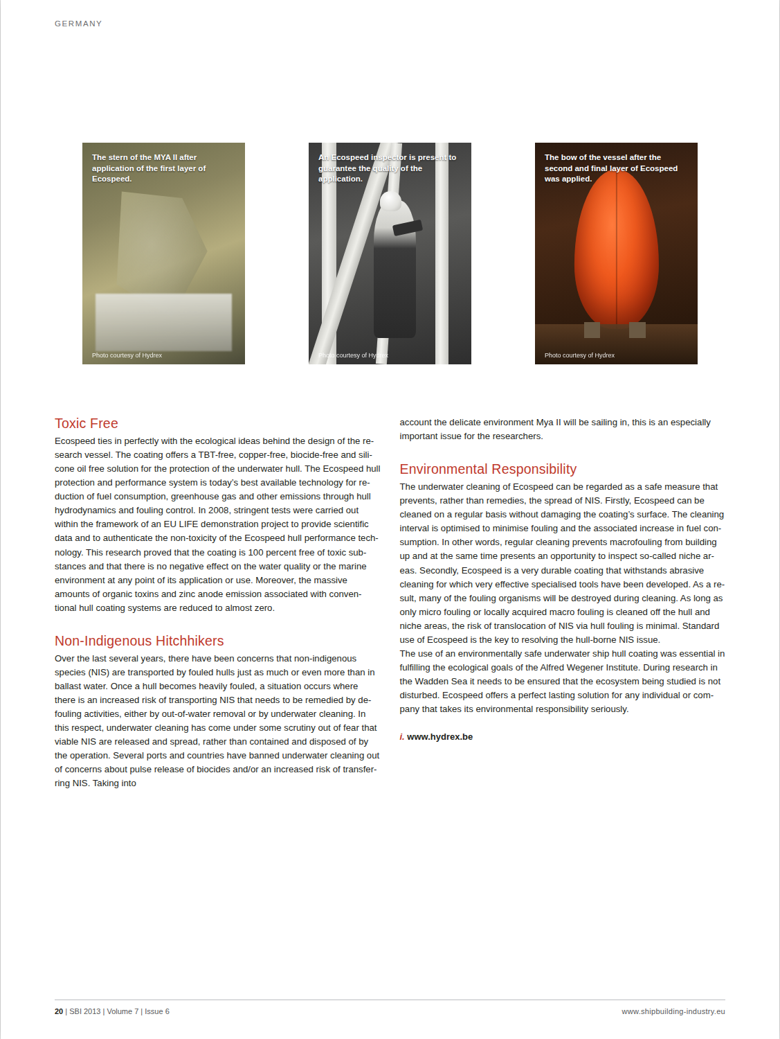Germany
The stern of the MYA II after application of the first layer of Ecospeed.
Photo courtesy of Hydrex
An Ecospeed inspector is present to guarantee the quality of the application.
Photo courtesy of Hydrex
The bow of the vessel after the second and final layer of Ecospeed was applied.
Photo courtesy of Hydrex
Toxic Free
Ecospeed ties in perfectly with the ecological ideas behind the design of the research vessel. The coating offers a TBT-free, copper-free, biocide-free and silicone oil free solution for the protection of the underwater hull. The Ecospeed hull protection and performance system is today’s best available technology for reduction of fuel consumption, greenhouse gas and other emissions through hull hydrodynamics and fouling control. In 2008, stringent tests were carried out within the framework of an EU LIFE demonstration project to provide scientific data and to authenticate the non-toxicity of the Ecospeed hull performance technology. This research proved that the coating is 100 percent free of toxic substances and that there is no negative effect on the water quality or the marine environment at any point of its application or use. Moreover, the massive amounts of organic toxins and zinc anode emission associated with conventional hull coating systems are reduced to almost zero.
Non-Indigenous Hitchhikers
Over the last several years, there have been concerns that non-indigenous species (NIS) are transported by fouled hulls just as much or even more than in ballast water. Once a hull becomes heavily fouled, a situation occurs where there is an increased risk of transporting NIS that needs to be remedied by defouling activities, either by out-of-water removal or by underwater cleaning. In this respect, underwater cleaning has come under some scrutiny out of fear that viable NIS are released and spread, rather than contained and disposed of by the operation. Several ports and countries have banned underwater cleaning out of concerns about pulse release of biocides and/or an increased risk of transferring NIS. Taking into
account the delicate environment Mya II will be sailing in, this is an especially important issue for the researchers.
Environmental Responsibility
The underwater cleaning of Ecospeed can be regarded as a safe measure that prevents, rather than remedies, the spread of NIS. Firstly, Ecospeed can be cleaned on a regular basis without damaging the coating’s surface. The cleaning interval is optimised to minimise fouling and the associated increase in fuel consumption. In other words, regular cleaning prevents macrofouling from building up and at the same time presents an opportunity to inspect so-called niche areas. Secondly, Ecospeed is a very durable coating that withstands abrasive cleaning for which very effective specialised tools have been developed. As a result, many of the fouling organisms will be destroyed during cleaning. As long as only micro fouling or locally acquired macro fouling is cleaned off the hull and niche areas, the risk of translocation of NIS via hull fouling is minimal. Standard use of Ecospeed is the key to resolving the hull-borne NIS issue.
The use of an environmentally safe underwater ship hull coating was essential in fulfilling the ecological goals of the Alfred Wegener Institute. During research in the Wadden Sea it needs to be ensured that the ecosystem being studied is not disturbed. Ecospeed offers a perfect lasting solution for any individual or company that takes its environmental responsibility seriously.
i. www.hydrex.be
20 | SBI 2013 | Volume 7 | Issue 6
www.shipbuilding-industry.eu